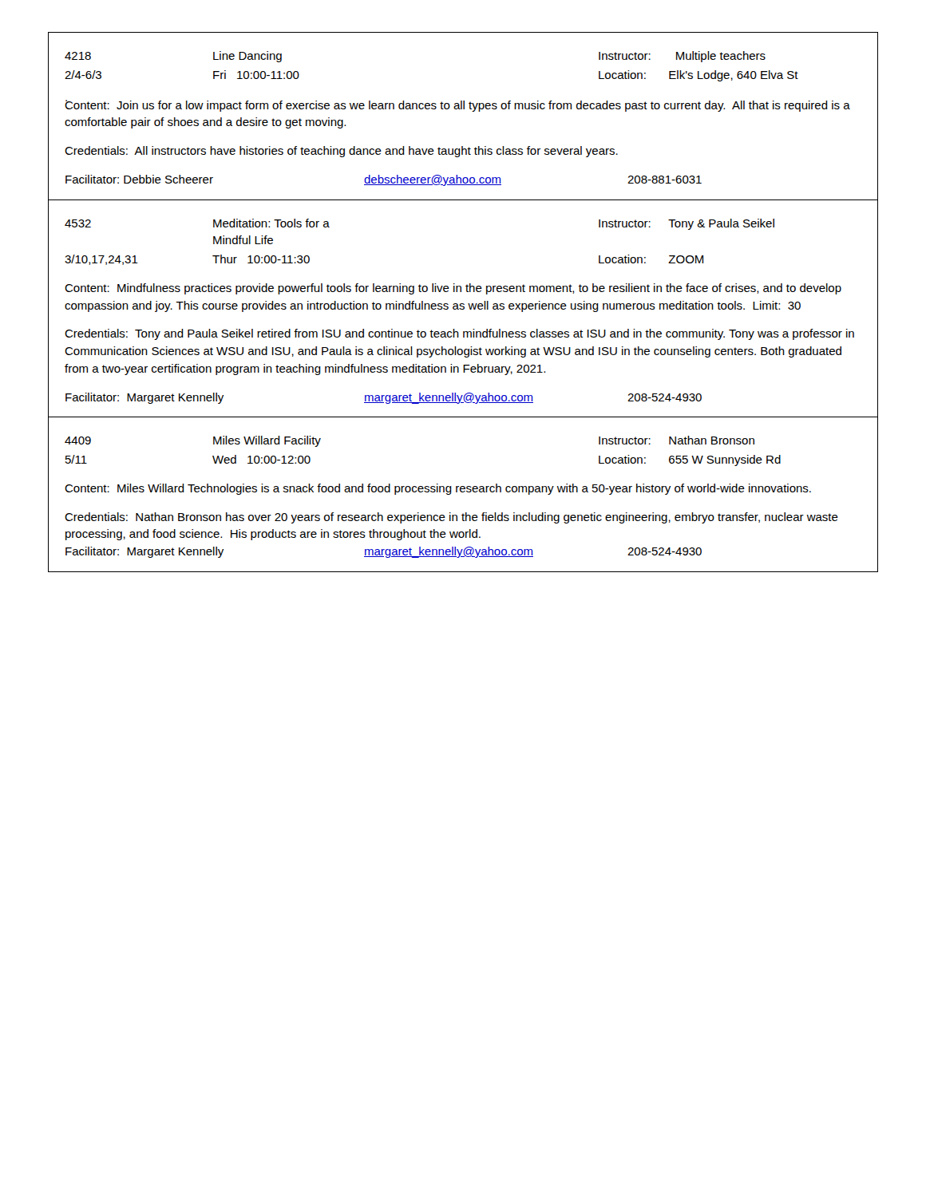4218
Line Dancing
Instructor: Multiple teachers
2/4-6/3
Fri 10:00-11:00
Location: Elk's Lodge, 640 Elva St
.
Content: Join us for a low impact form of exercise as we learn dances to all types of music from decades past to current day. All that is required is a comfortable pair of shoes and a desire to get moving.
Credentials: All instructors have histories of teaching dance and have taught this class for several years.
Facilitator: Debbie Scheerer
debscheerer@yahoo.com
208-881-6031
4532
Meditation: Tools for a Mindful Life
Instructor: Tony & Paula Seikel
3/10,17,24,31
Thur 10:00-11:30
Location: ZOOM
Content: Mindfulness practices provide powerful tools for learning to live in the present moment, to be resilient in the face of crises, and to develop compassion and joy. This course provides an introduction to mindfulness as well as experience using numerous meditation tools. Limit: 30
Credentials: Tony and Paula Seikel retired from ISU and continue to teach mindfulness classes at ISU and in the community. Tony was a professor in Communication Sciences at WSU and ISU, and Paula is a clinical psychologist working at WSU and ISU in the counseling centers. Both graduated from a two-year certification program in teaching mindfulness meditation in February, 2021.
Facilitator: Margaret Kennelly
margaret_kennelly@yahoo.com
208-524-4930
4409
Miles Willard Facility
Instructor: Nathan Bronson
5/11
Wed 10:00-12:00
Location: 655 W Sunnyside Rd
Content: Miles Willard Technologies is a snack food and food processing research company with a 50-year history of world-wide innovations.
Credentials: Nathan Bronson has over 20 years of research experience in the fields including genetic engineering, embryo transfer, nuclear waste processing, and food science. His products are in stores throughout the world.
Facilitator: Margaret Kennelly
margaret_kennelly@yahoo.com
208-524-4930